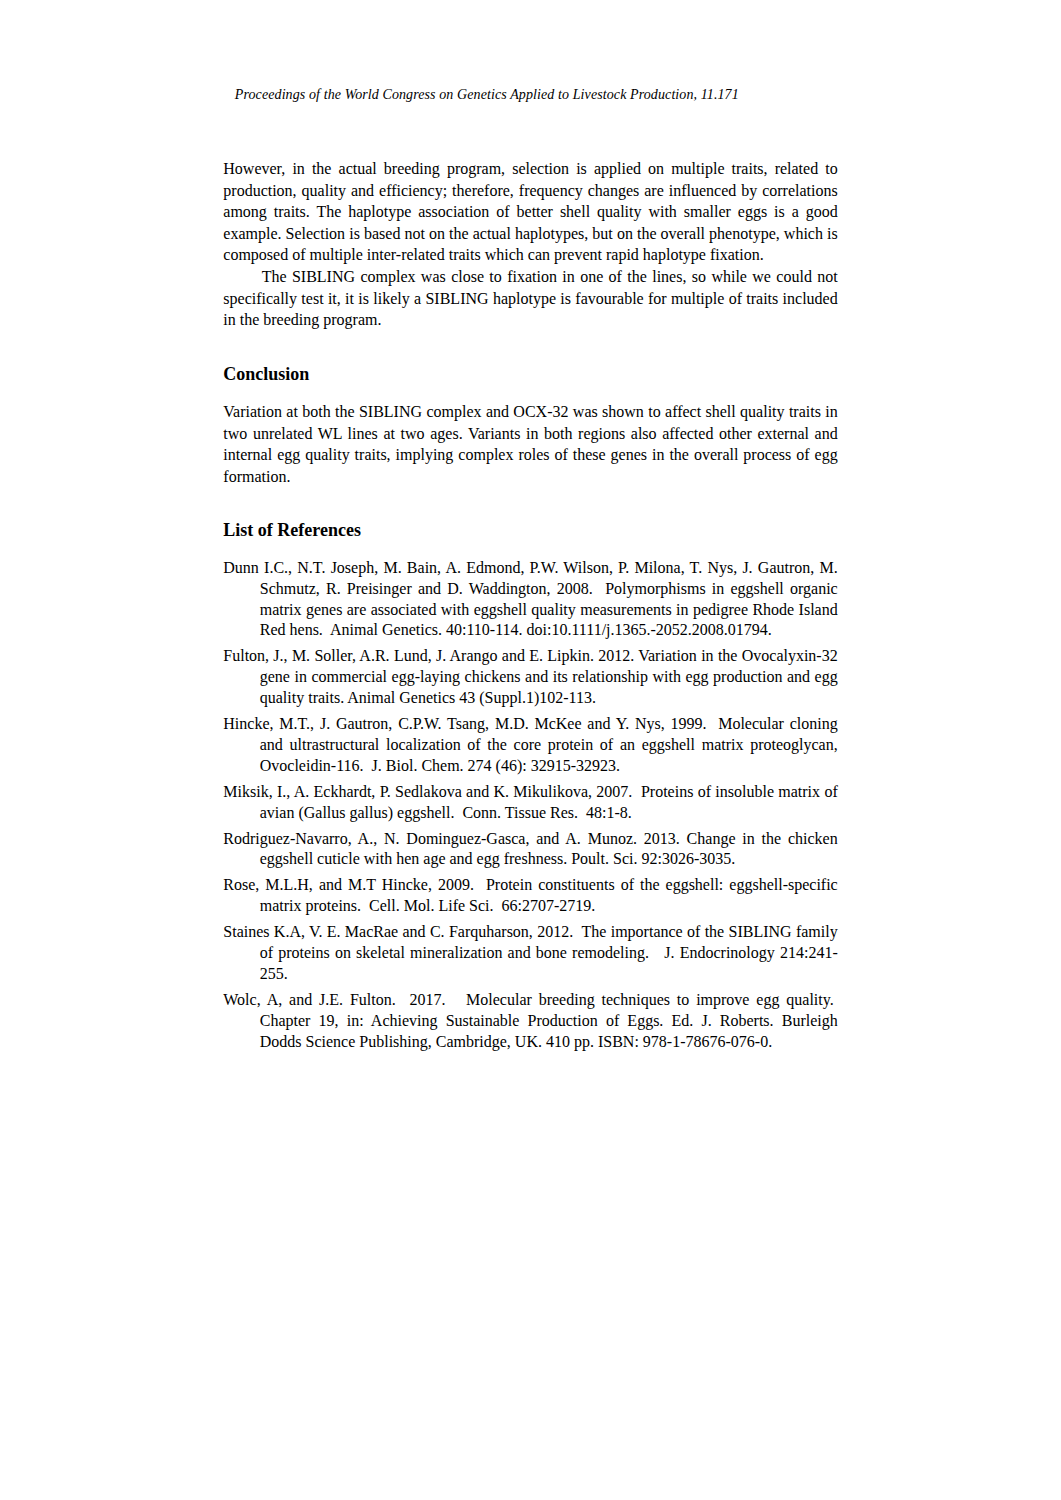Proceedings of the World Congress on Genetics Applied to Livestock Production, 11.171
However, in the actual breeding program, selection is applied on multiple traits, related to production, quality and efficiency; therefore, frequency changes are influenced by correlations among traits. The haplotype association of better shell quality with smaller eggs is a good example. Selection is based not on the actual haplotypes, but on the overall phenotype, which is composed of multiple inter-related traits which can prevent rapid haplotype fixation.
The SIBLING complex was close to fixation in one of the lines, so while we could not specifically test it, it is likely a SIBLING haplotype is favourable for multiple of traits included in the breeding program.
Conclusion
Variation at both the SIBLING complex and OCX-32 was shown to affect shell quality traits in two unrelated WL lines at two ages. Variants in both regions also affected other external and internal egg quality traits, implying complex roles of these genes in the overall process of egg formation.
List of References
Dunn I.C., N.T. Joseph, M. Bain, A. Edmond, P.W. Wilson, P. Milona, T. Nys, J. Gautron, M. Schmutz, R. Preisinger and D. Waddington, 2008. Polymorphisms in eggshell organic matrix genes are associated with eggshell quality measurements in pedigree Rhode Island Red hens. Animal Genetics. 40:110-114. doi:10.1111/j.1365.-2052.2008.01794.
Fulton, J., M. Soller, A.R. Lund, J. Arango and E. Lipkin. 2012. Variation in the Ovocalyxin-32 gene in commercial egg-laying chickens and its relationship with egg production and egg quality traits. Animal Genetics 43 (Suppl.1)102-113.
Hincke, M.T., J. Gautron, C.P.W. Tsang, M.D. McKee and Y. Nys, 1999. Molecular cloning and ultrastructural localization of the core protein of an eggshell matrix proteoglycan, Ovocleidin-116. J. Biol. Chem. 274 (46): 32915-32923.
Miksik, I., A. Eckhardt, P. Sedlakova and K. Mikulikova, 2007. Proteins of insoluble matrix of avian (Gallus gallus) eggshell. Conn. Tissue Res. 48:1-8.
Rodriguez-Navarro, A., N. Dominguez-Gasca, and A. Munoz. 2013. Change in the chicken eggshell cuticle with hen age and egg freshness. Poult. Sci. 92:3026-3035.
Rose, M.L.H, and M.T Hincke, 2009. Protein constituents of the eggshell: eggshell-specific matrix proteins. Cell. Mol. Life Sci. 66:2707-2719.
Staines K.A, V. E. MacRae and C. Farquharson, 2012. The importance of the SIBLING family of proteins on skeletal mineralization and bone remodeling. J. Endocrinology 214:241-255.
Wolc, A, and J.E. Fulton. 2017. Molecular breeding techniques to improve egg quality. Chapter 19, in: Achieving Sustainable Production of Eggs. Ed. J. Roberts. Burleigh Dodds Science Publishing, Cambridge, UK. 410 pp. ISBN: 978-1-78676-076-0.